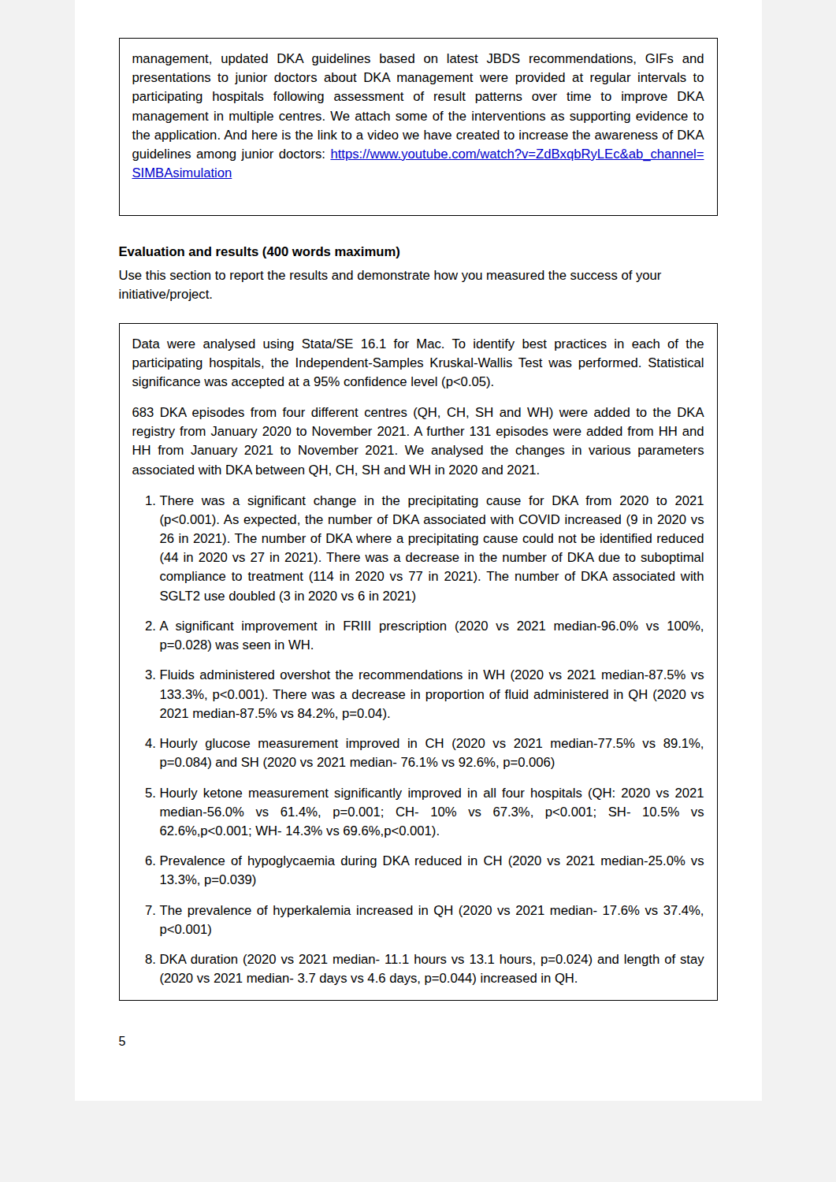management, updated DKA guidelines based on latest JBDS recommendations, GIFs and presentations to junior doctors about DKA management were provided at regular intervals to participating hospitals following assessment of result patterns over time to improve DKA management in multiple centres. We attach some of the interventions as supporting evidence to the application. And here is the link to a video we have created to increase the awareness of DKA guidelines among junior doctors: https://www.youtube.com/watch?v=ZdBxqbRyLEc&ab_channel=SIMBAsimulation
Evaluation and results (400 words maximum)
Use this section to report the results and demonstrate how you measured the success of your initiative/project.
Data were analysed using Stata/SE 16.1 for Mac. To identify best practices in each of the participating hospitals, the Independent-Samples Kruskal-Wallis Test was performed. Statistical significance was accepted at a 95% confidence level (p<0.05).
683 DKA episodes from four different centres (QH, CH, SH and WH) were added to the DKA registry from January 2020 to November 2021. A further 131 episodes were added from HH and HH from January 2021 to November 2021. We analysed the changes in various parameters associated with DKA between QH, CH, SH and WH in 2020 and 2021.
There was a significant change in the precipitating cause for DKA from 2020 to 2021 (p<0.001). As expected, the number of DKA associated with COVID increased (9 in 2020 vs 26 in 2021). The number of DKA where a precipitating cause could not be identified reduced (44 in 2020 vs 27 in 2021). There was a decrease in the number of DKA due to suboptimal compliance to treatment (114 in 2020 vs 77 in 2021). The number of DKA associated with SGLT2 use doubled (3 in 2020 vs 6 in 2021)
A significant improvement in FRIII prescription (2020 vs 2021 median-96.0% vs 100%, p=0.028) was seen in WH.
Fluids administered overshot the recommendations in WH (2020 vs 2021 median-87.5% vs 133.3%, p<0.001). There was a decrease in proportion of fluid administered in QH (2020 vs 2021 median-87.5% vs 84.2%, p=0.04).
Hourly glucose measurement improved in CH (2020 vs 2021 median-77.5% vs 89.1%, p=0.084) and SH (2020 vs 2021 median- 76.1% vs 92.6%, p=0.006)
Hourly ketone measurement significantly improved in all four hospitals (QH: 2020 vs 2021 median-56.0% vs 61.4%, p=0.001; CH- 10% vs 67.3%, p<0.001; SH- 10.5% vs 62.6%,p<0.001; WH- 14.3% vs 69.6%,p<0.001).
Prevalence of hypoglycaemia during DKA reduced in CH (2020 vs 2021 median-25.0% vs 13.3%, p=0.039)
The prevalence of hyperkalemia increased in QH (2020 vs 2021 median- 17.6% vs 37.4%, p<0.001)
DKA duration (2020 vs 2021 median- 11.1 hours vs 13.1 hours, p=0.024) and length of stay (2020 vs 2021 median- 3.7 days vs 4.6 days, p=0.044) increased in QH.
5